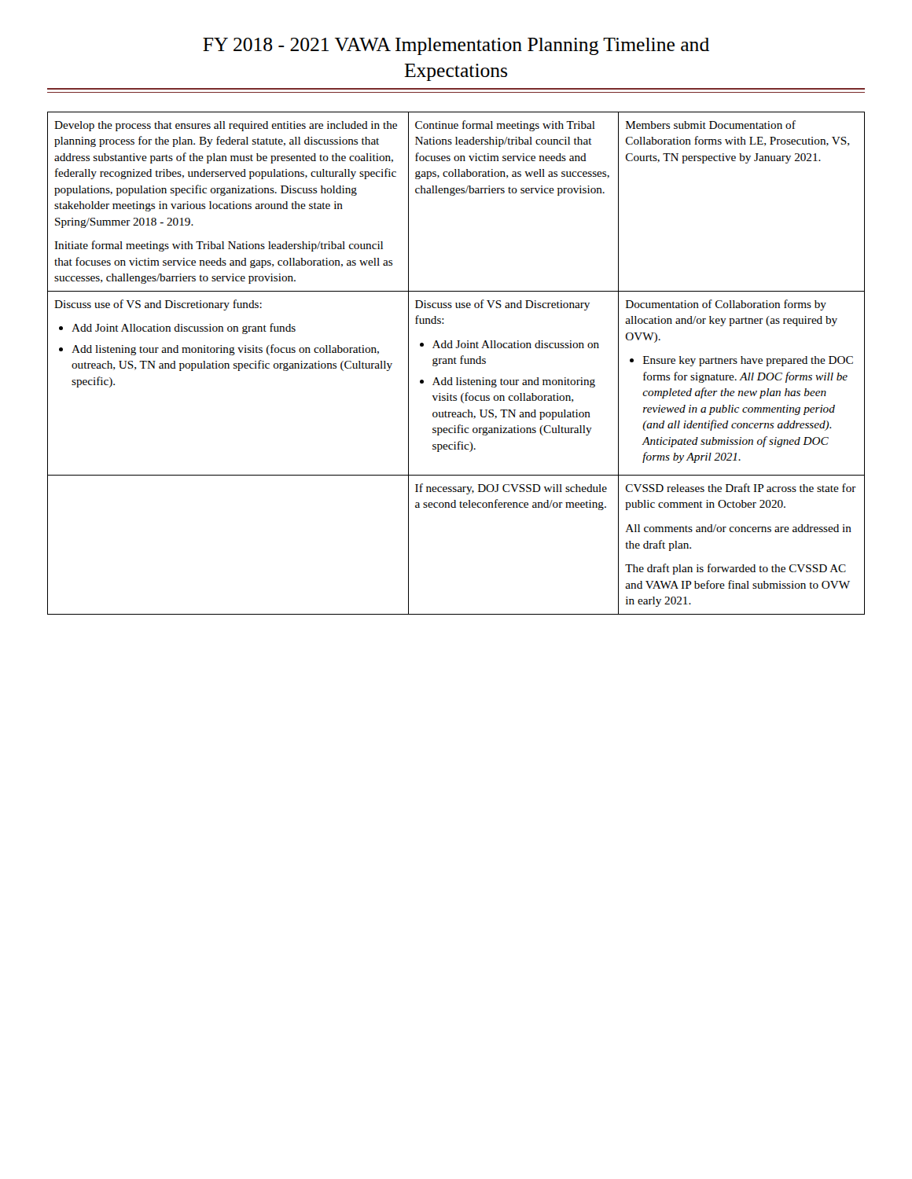FY 2018 - 2021 VAWA Implementation Planning Timeline and
Expectations
| Develop the process that ensures all required entities are included in the planning process for the plan. By federal statute, all discussions that address substantive parts of the plan must be presented to the coalition, federally recognized tribes, underserved populations, culturally specific populations, population specific organizations. Discuss holding stakeholder meetings in various locations around the state in Spring/Summer 2018 - 2019. Initiate formal meetings with Tribal Nations leadership/tribal council that focuses on victim service needs and gaps, collaboration, as well as successes, challenges/barriers to service provision. | Continue formal meetings with Tribal Nations leadership/tribal council that focuses on victim service needs and gaps, collaboration, as well as successes, challenges/barriers to service provision. | Members submit Documentation of Collaboration forms with LE, Prosecution, VS, Courts, TN perspective by January 2021. |
| Discuss use of VS and Discretionary funds: Add Joint Allocation discussion on grant funds Add listening tour and monitoring visits (focus on collaboration, outreach, US, TN and population specific organizations (Culturally specific). | Discuss use of VS and Discretionary funds: Add Joint Allocation discussion on grant funds Add listening tour and monitoring visits (focus on collaboration, outreach, US, TN and population specific organizations (Culturally specific). | Documentation of Collaboration forms by allocation and/or key partner (as required by OVW). Ensure key partners have prepared the DOC forms for signature. All DOC forms will be completed after the new plan has been reviewed in a public commenting period (and all identified concerns addressed). Anticipated submission of signed DOC forms by April 2021. |
| | If necessary, DOJ CVSSD will schedule a second teleconference and/or meeting. | CVSSD releases the Draft IP across the state for public comment in October 2020. All comments and/or concerns are addressed in the draft plan. The draft plan is forwarded to the CVSSD AC and VAWA IP before final submission to OVW in early 2021. |